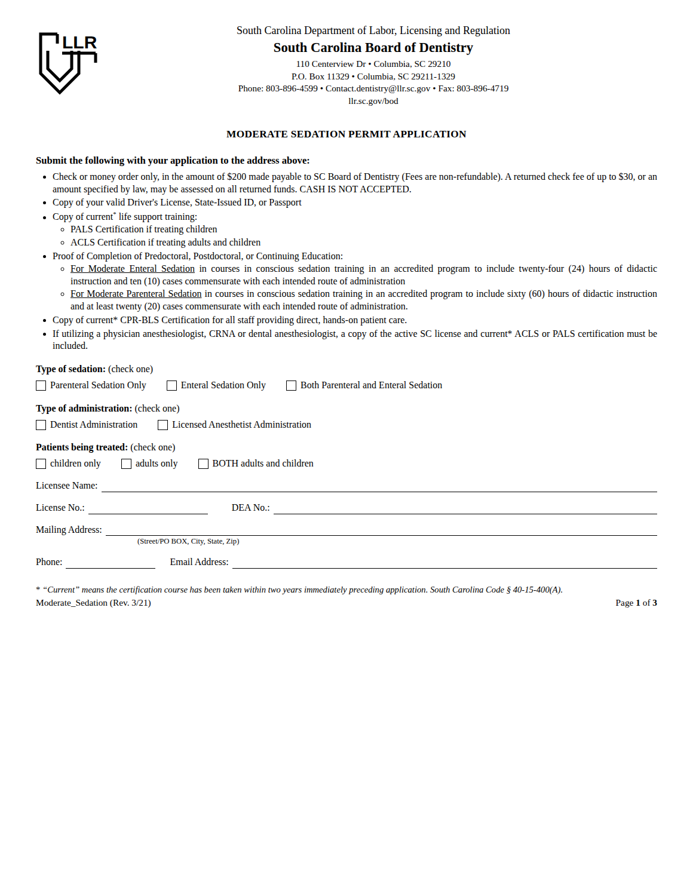LLR
South Carolina Department of Labor, Licensing and Regulation
South Carolina Board of Dentistry
110 Centerview Dr • Columbia, SC 29210
P.O. Box 11329 • Columbia, SC 29211-1329
Phone: 803-896-4599 • Contact.dentistry@llr.sc.gov • Fax: 803-896-4719
llr.sc.gov/bod
MODERATE SEDATION PERMIT APPLICATION
Submit the following with your application to the address above:
Check or money order only, in the amount of $200 made payable to SC Board of Dentistry (Fees are non-refundable). A returned check fee of up to $30, or an amount specified by law, may be assessed on all returned funds. CASH IS NOT ACCEPTED.
Copy of your valid Driver's License, State-Issued ID, or Passport
Copy of current* life support training:
PALS Certification if treating children
ACLS Certification if treating adults and children
Proof of Completion of Predoctoral, Postdoctoral, or Continuing Education:
For Moderate Enteral Sedation in courses in conscious sedation training in an accredited program to include twenty-four (24) hours of didactic instruction and ten (10) cases commensurate with each intended route of administration
For Moderate Parenteral Sedation in courses in conscious sedation training in an accredited program to include sixty (60) hours of didactic instruction and at least twenty (20) cases commensurate with each intended route of administration.
Copy of current* CPR-BLS Certification for all staff providing direct, hands-on patient care.
If utilizing a physician anesthesiologist, CRNA or dental anesthesiologist, a copy of the active SC license and current* ACLS or PALS certification must be included.
Type of sedation: (check one)
Parenteral Sedation Only Enteral Sedation Only Both Parenteral and Enteral Sedation
Type of administration: (check one)
Dentist Administration Licensed Anesthetist Administration
Patients being treated: (check one)
children only adults only BOTH adults and children
Licensee Name:
License No.: DEA No.:
Mailing Address:
(Street/PO BOX, City, State, Zip)
Phone: Email Address:
* “Current” means the certification course has been taken within two years immediately preceding application. South Carolina Code § 40-15-400(A).
Moderate_Sedation (Rev. 3/21)
Page 1 of 3